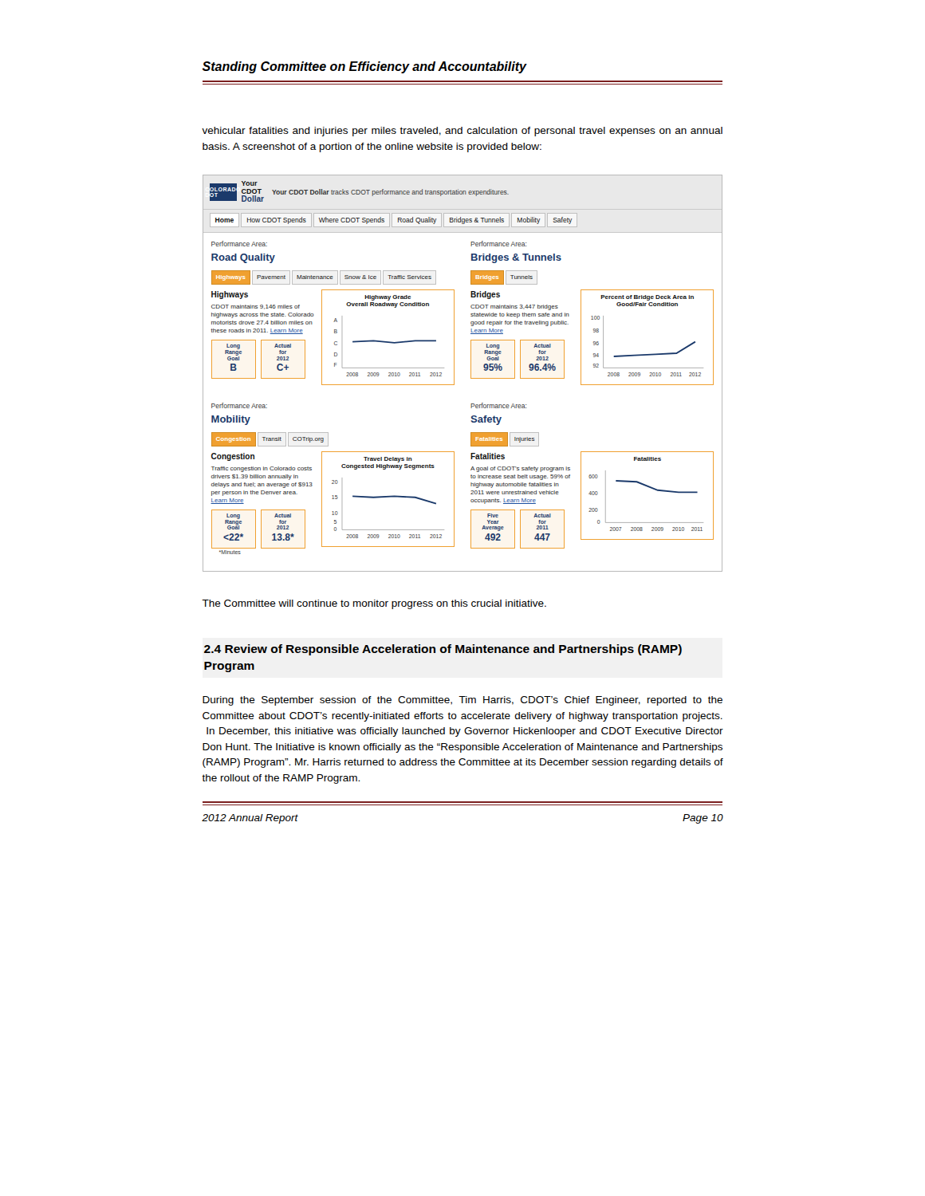Standing Committee on Efficiency and Accountability
vehicular fatalities and injuries per miles traveled, and calculation of personal travel expenses on an annual basis. A screenshot of a portion of the online website is provided below:
COLORADO
DOT
Your
CDOT
Dollar
Your CDOT Dollar tracks CDOT performance and transportation expenditures.
Home How CDOT Spends Where CDOT Spends Road Quality Bridges & Tunnels Mobility Safety
Performance Area:
Road Quality
Highways Pavement Maintenance Snow & Ice Traffic Services
Highways
CDOT maintains 9,146 miles of highways across the state. Colorado motorists drove 27.4 billion miles on these roads in 2011. Learn More
Long
Range
Goal
B
Actual
for
2012
C+
Highway Grade
Overall Roadway Condition
A B C D F 2008 2009 2010 2011 2012
Performance Area:
Bridges & Tunnels
Bridges Tunnels
Bridges
CDOT maintains 3,447 bridges statewide to keep them safe and in good repair for the traveling public. Learn More
Long
Range
Goal
95%
Actual
for
2012
96.4%
Percent of Bridge Deck Area in
Good/Fair Condition
100 98 96 94 92 2008 2009 2010 2011 2012
Performance Area:
Mobility
Congestion Transit COTrip.org
Congestion
Traffic congestion in Colorado costs drivers $1.39 billion annually in delays and fuel; an average of $913 per person in the Denver area. Learn More
Long
Range
Goal
<22*
Actual
for
2012
13.8*
Travel Delays in
Congested Highway Segments
20 15 10 5 0 2008 2009 2010 2011 2012
*Minutes
Performance Area:
Safety
Fatalities Injuries
Fatalities
A goal of CDOT's safety program is to increase seat belt usage. 59% of highway automobile fatalities in 2011 were unrestrained vehicle occupants. Learn More
Five
Year
Average
492
Actual
for
2011
447
Fatalities
600 400 200 0 2007 2008 2009 2010 2011
The Committee will continue to monitor progress on this crucial initiative.
2.4 Review of Responsible Acceleration of Maintenance and Partnerships (RAMP) Program
During the September session of the Committee, Tim Harris, CDOT’s Chief Engineer, reported to the Committee about CDOT’s recently-initiated efforts to accelerate delivery of highway transportation projects. In December, this initiative was officially launched by Governor Hickenlooper and CDOT Executive Director Don Hunt. The Initiative is known officially as the “Responsible Acceleration of Maintenance and Partnerships (RAMP) Program”. Mr. Harris returned to address the Committee at its December session regarding details of the rollout of the RAMP Program.
2012 Annual Report
Page 10